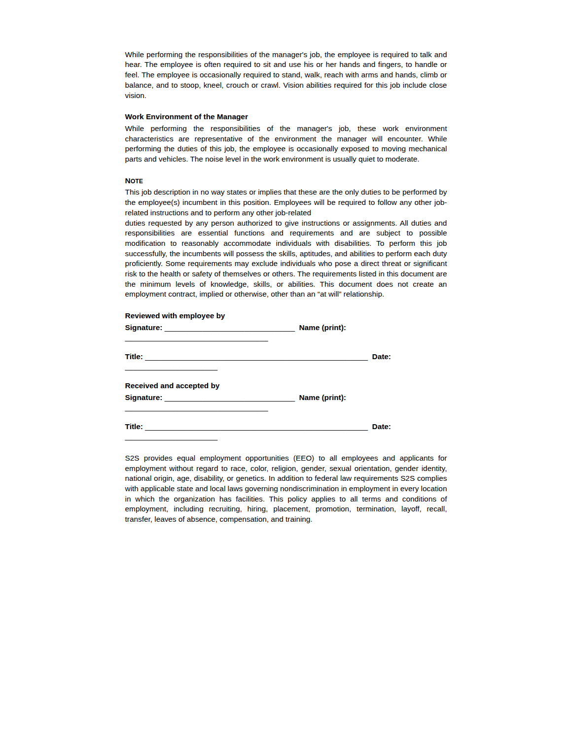While performing the responsibilities of the manager's job, the employee is required to talk and hear. The employee is often required to sit and use his or her hands and fingers, to handle or feel. The employee is occasionally required to stand, walk, reach with arms and hands, climb or balance, and to stoop, kneel, crouch or crawl. Vision abilities required for this job include close vision.
Work Environment of the Manager
While performing the responsibilities of the manager's job, these work environment characteristics are representative of the environment the manager will encounter. While performing the duties of this job, the employee is occasionally exposed to moving mechanical parts and vehicles. The noise level in the work environment is usually quiet to moderate.
NOTE
This job description in no way states or implies that these are the only duties to be performed by the employee(s) incumbent in this position. Employees will be required to follow any other job-related instructions and to perform any other job-related
duties requested by any person authorized to give instructions or assignments. All duties and responsibilities are essential functions and requirements and are subject to possible modification to reasonably accommodate individuals with disabilities. To perform this job successfully, the incumbents will possess the skills, aptitudes, and abilities to perform each duty proficiently. Some requirements may exclude individuals who pose a direct threat or significant risk to the health or safety of themselves or others. The requirements listed in this document are the minimum levels of knowledge, skills, or abilities. This document does not create an employment contract, implied or otherwise, other than an “at will” relationship.
Reviewed with employee by
Signature: _______________________________ Name (print): __________________________________
Title: _____________________________________________________ Date: ______________________
Received and accepted by
Signature: _______________________________ Name (print): __________________________________
Title: _____________________________________________________ Date: ______________________
S2S provides equal employment opportunities (EEO) to all employees and applicants for employment without regard to race, color, religion, gender, sexual orientation, gender identity, national origin, age, disability, or genetics. In addition to federal law requirements S2S complies with applicable state and local laws governing nondiscrimination in employment in every location in which the organization has facilities. This policy applies to all terms and conditions of employment, including recruiting, hiring, placement, promotion, termination, layoff, recall, transfer, leaves of absence, compensation, and training.